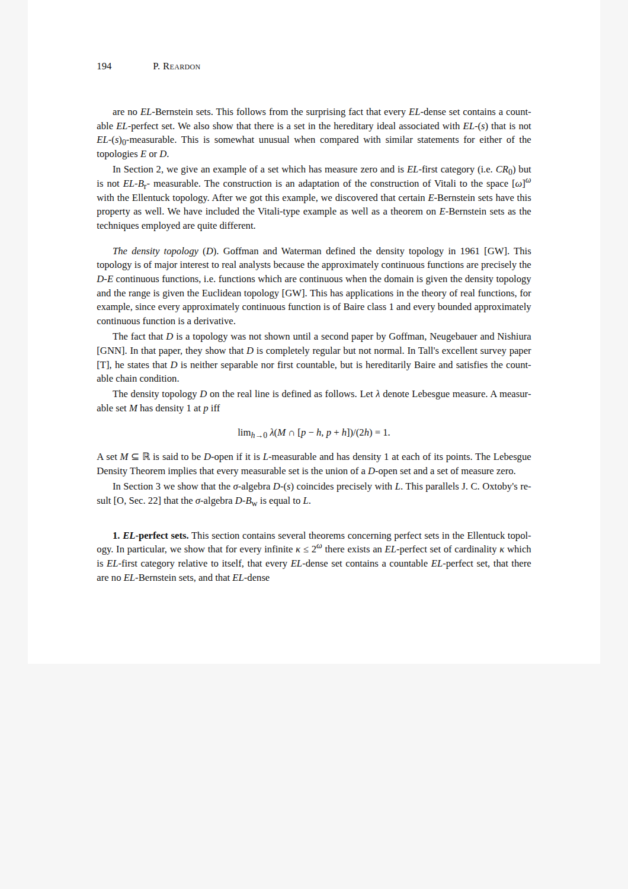194 P. Reardon
are no EL-Bernstein sets. This follows from the surprising fact that every EL-dense set contains a countable EL-perfect set. We also show that there is a set in the hereditary ideal associated with EL-(s) that is not EL-(s)0-measurable. This is somewhat unusual when compared with similar statements for either of the topologies E or D.
In Section 2, we give an example of a set which has measure zero and is EL-first category (i.e. CR0) but is not EL-Br- measurable. The construction is an adaptation of the construction of Vitali to the space [ω]ω with the Ellentuck topology. After we got this example, we discovered that certain E-Bernstein sets have this property as well. We have included the Vitali-type example as well as a theorem on E-Bernstein sets as the techniques employed are quite different.
The density topology (D). Goffman and Waterman defined the density topology in 1961 [GW]. This topology is of major interest to real analysts because the approximately continuous functions are precisely the D-E continuous functions, i.e. functions which are continuous when the domain is given the density topology and the range is given the Euclidean topology [GW]. This has applications in the theory of real functions, for example, since every approximately continuous function is of Baire class 1 and every bounded approximately continuous function is a derivative.
The fact that D is a topology was not shown until a second paper by Goffman, Neugebauer and Nishiura [GNN]. In that paper, they show that D is completely regular but not normal. In Tall's excellent survey paper [T], he states that D is neither separable nor first countable, but is hereditarily Baire and satisfies the countable chain condition.
The density topology D on the real line is defined as follows. Let λ denote Lebesgue measure. A measurable set M has density 1 at p iff
limh→0 λ(M ∩ [p − h, p + h])/(2h) = 1.
A set M ⊆ ℝ is said to be D-open if it is L-measurable and has density 1 at each of its points. The Lebesgue Density Theorem implies that every measurable set is the union of a D-open set and a set of measure zero.
In Section 3 we show that the σ-algebra D-(s) coincides precisely with L. This parallels J. C. Oxtoby's result [O, Sec. 22] that the σ-algebra D-Bw is equal to L.
1. EL-perfect sets. This section contains several theorems concerning perfect sets in the Ellentuck topology. In particular, we show that for every infinite κ ≤ 2ω there exists an EL-perfect set of cardinality κ which is EL-first category relative to itself, that every EL-dense set contains a countable EL-perfect set, that there are no EL-Bernstein sets, and that EL-dense